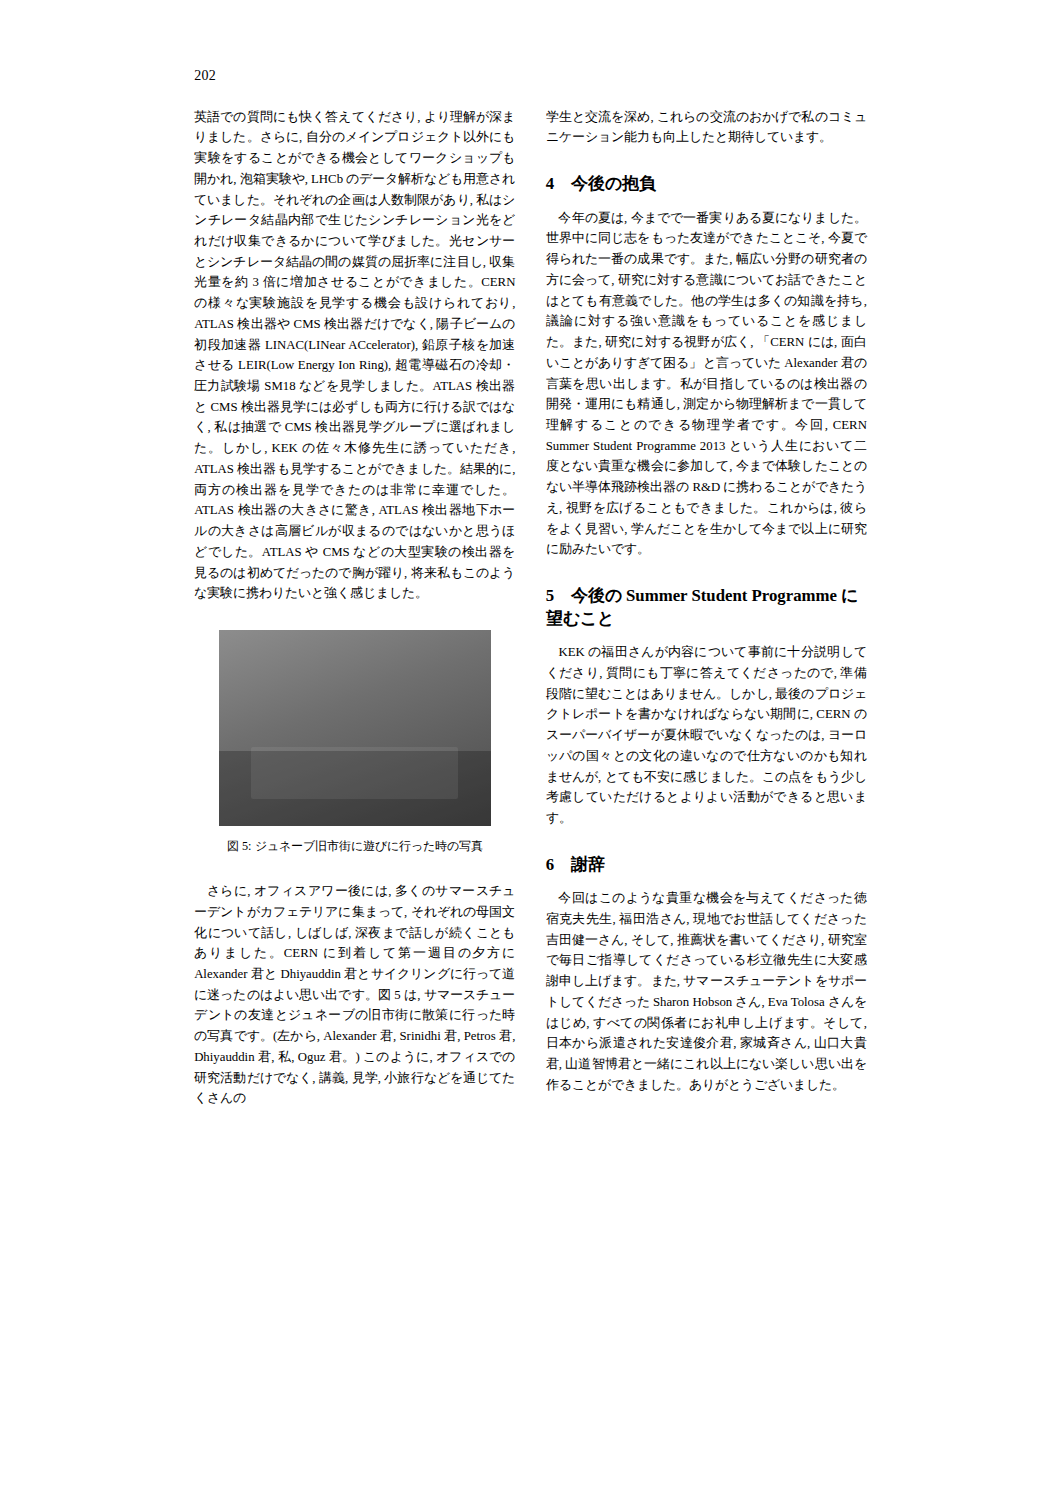202
英語での質問にも快く答えてくださり, より理解が深まりました。さらに, 自分のメインプロジェクト以外にも実験をすることができる機会としてワークショップも開かれ, 泡箱実験や, LHCb のデータ解析なども用意されていました。それぞれの企画は人数制限があり, 私はシンチレータ結晶内部で生じたシンチレーション光をどれだけ収集できるかについて学びました。光センサーとシンチレータ結晶の間の媒質の屈折率に注目し, 収集光量を約 3 倍に増加させることができました。CERN の様々な実験施設を見学する機会も設けられており, ATLAS 検出器や CMS 検出器だけでなく, 陽子ビームの初段加速器 LINAC(LINear ACcelerator), 鉛原子核を加速させる LEIR(Low Energy Ion Ring), 超電導磁石の冷却・圧力試験場 SM18 などを見学しました。ATLAS 検出器と CMS 検出器見学には必ずしも両方に行ける訳ではなく, 私は抽選で CMS 検出器見学グループに選ばれました。しかし, KEK の佐々木修先生に誘っていただき, ATLAS 検出器も見学することができました。結果的に, 両方の検出器を見学できたのは非常に幸運でした。ATLAS 検出器の大きさに驚き, ATLAS 検出器地下ホールの大きさは高層ビルが収まるのではないかと思うほどでした。ATLAS や CMS などの大型実験の検出器を見るのは初めてだったので胸が躍り, 将来私もこのような実験に携わりたいと強く感じました。
図 5: ジュネーブ旧市街に遊びに行った時の写真
さらに, オフィスアワー後には, 多くのサマースチューデントがカフェテリアに集まって, それぞれの母国文化について話し, しばしば, 深夜まで話しが続くこともありました。CERN に到着して第一週目の夕方に Alexander 君と Dhiyauddin 君とサイクリングに行って道に迷ったのはよい思い出です。図 5 は, サマースチューデントの友達とジュネーブの旧市街に散策に行った時の写真です。(左から, Alexander 君, Srinidhi 君, Petros 君, Dhiyauddin 君, 私, Oguz 君。) このように, オフィスでの研究活動だけでなく, 講義, 見学, 小旅行などを通じてたくさんの
学生と交流を深め, これらの交流のおかげで私のコミュニケーション能力も向上したと期待しています。
4今後の抱負
今年の夏は, 今までで一番実りある夏になりました。世界中に同じ志をもった友達ができたことこそ, 今夏で得られた一番の成果です。また, 幅広い分野の研究者の方に会って, 研究に対する意識についてお話できたことはとても有意義でした。他の学生は多くの知識を持ち, 議論に対する強い意識をもっていることを感じました。また, 研究に対する視野が広く, 「CERN には, 面白いことがありすぎて困る」と言っていた Alexander 君の言葉を思い出します。私が目指しているのは検出器の開発・運用にも精通し, 測定から物理解析まで一貫して理解することのできる物理学者です。今回, CERN Summer Student Programme 2013 という人生において二度とない貴重な機会に参加して, 今まで体験したことのない半導体飛跡検出器の R&D に携わることができたうえ, 視野を広げることもできました。これからは, 彼らをよく見習い, 学んだことを生かして今まで以上に研究に励みたいです。
5今後の Summer Student Programme に望むこと
KEK の福田さんが内容について事前に十分説明してくださり, 質問にも丁寧に答えてくださったので, 準備段階に望むことはありません。しかし, 最後のプロジェクトレポートを書かなければならない期間に, CERN のスーパーバイザーが夏休暇でいなくなったのは, ヨーロッパの国々との文化の違いなので仕方ないのかも知れませんが, とても不安に感じました。この点をもう少し考慮していただけるとよりよい活動ができると思います。
6謝辞
今回はこのような貴重な機会を与えてくださった徳宿克夫先生, 福田浩さん, 現地でお世話してくださった吉田健一さん, そして, 推薦状を書いてくださり, 研究室で毎日ご指導してくださっている杉立徹先生に大変感謝申し上げます。また, サマースチューテントをサポートしてくださった Sharon Hobson さん, Eva Tolosa さんをはじめ, すべての関係者にお礼申し上げます。そして, 日本から派遣された安達俊介君, 家城斉さん, 山口大貴君, 山道智博君と一緒にこれ以上にない楽しい思い出を作ることができました。ありがとうございました。